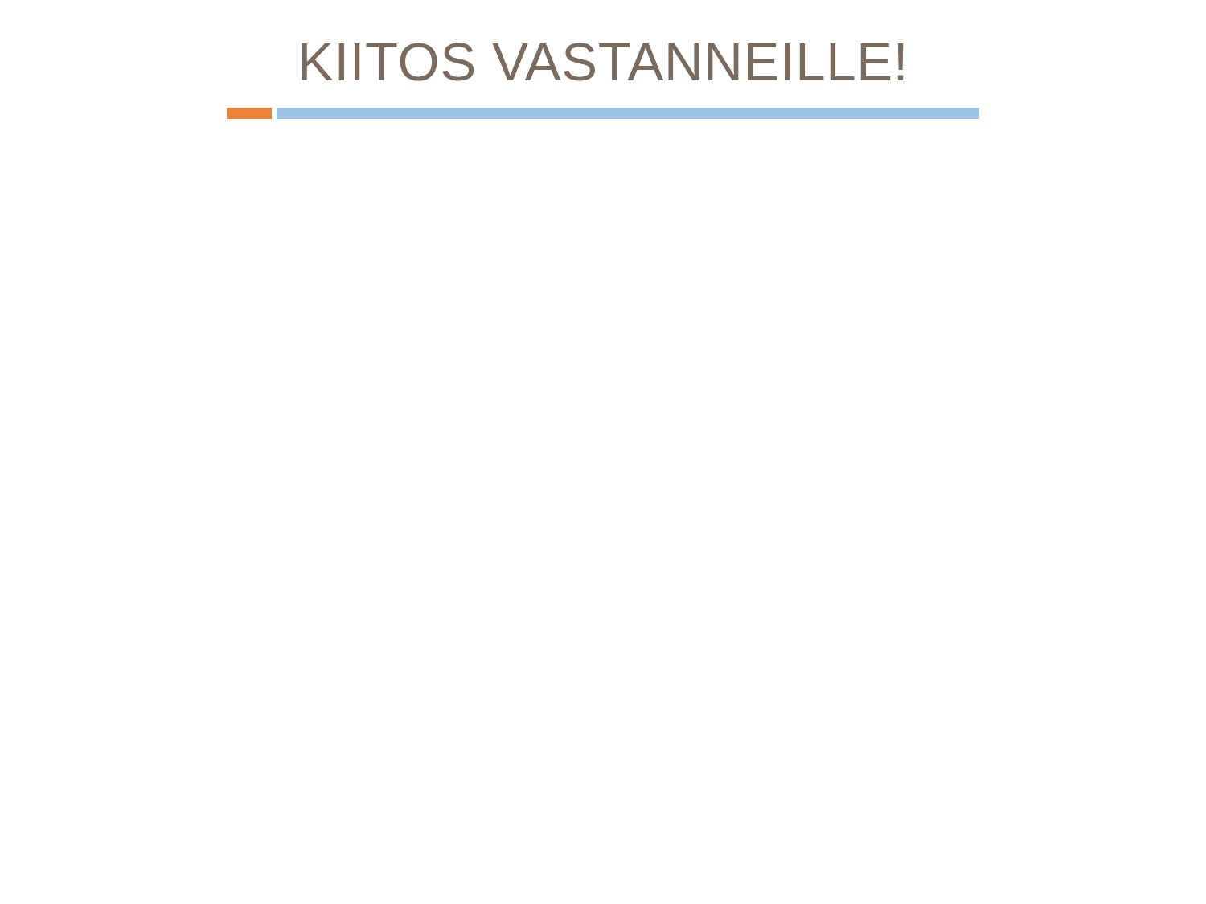KIITOS VASTANNEILLE!